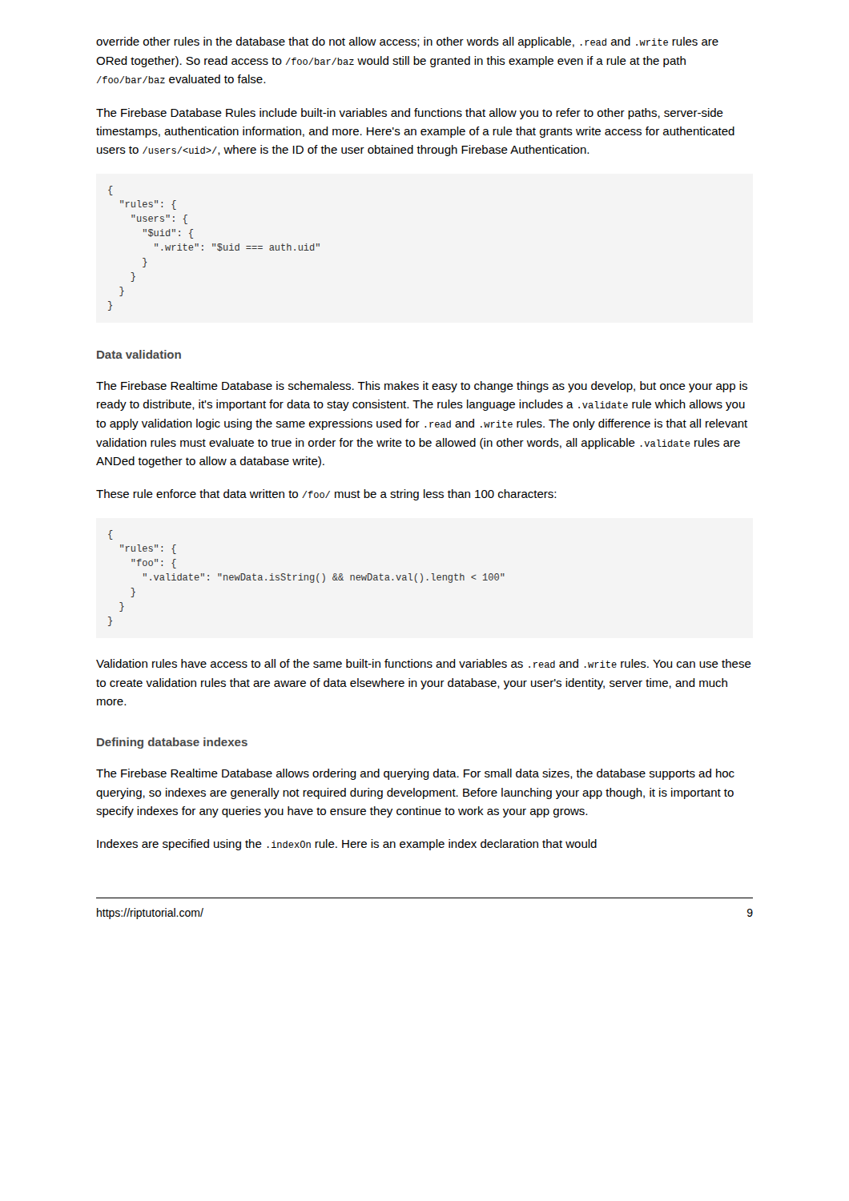override other rules in the database that do not allow access; in other words all applicable, .read and .write rules are ORed together). So read access to /foo/bar/baz would still be granted in this example even if a rule at the path /foo/bar/baz evaluated to false.
The Firebase Database Rules include built-in variables and functions that allow you to refer to other paths, server-side timestamps, authentication information, and more. Here's an example of a rule that grants write access for authenticated users to /users/<uid>/, where is the ID of the user obtained through Firebase Authentication.
{
  "rules": {
    "users": {
      "$uid": {
        ".write": "$uid === auth.uid"
      }
    }
  }
}
Data validation
The Firebase Realtime Database is schemaless. This makes it easy to change things as you develop, but once your app is ready to distribute, it's important for data to stay consistent. The rules language includes a .validate rule which allows you to apply validation logic using the same expressions used for .read and .write rules. The only difference is that all relevant validation rules must evaluate to true in order for the write to be allowed (in other words, all applicable .validate rules are ANDed together to allow a database write).
These rule enforce that data written to /foo/ must be a string less than 100 characters:
{
  "rules": {
    "foo": {
      ".validate": "newData.isString() && newData.val().length < 100"
    }
  }
}
Validation rules have access to all of the same built-in functions and variables as .read and .write rules. You can use these to create validation rules that are aware of data elsewhere in your database, your user's identity, server time, and much more.
Defining database indexes
The Firebase Realtime Database allows ordering and querying data. For small data sizes, the database supports ad hoc querying, so indexes are generally not required during development. Before launching your app though, it is important to specify indexes for any queries you have to ensure they continue to work as your app grows.
Indexes are specified using the .indexOn rule. Here is an example index declaration that would
https://riptutorial.com/ 9